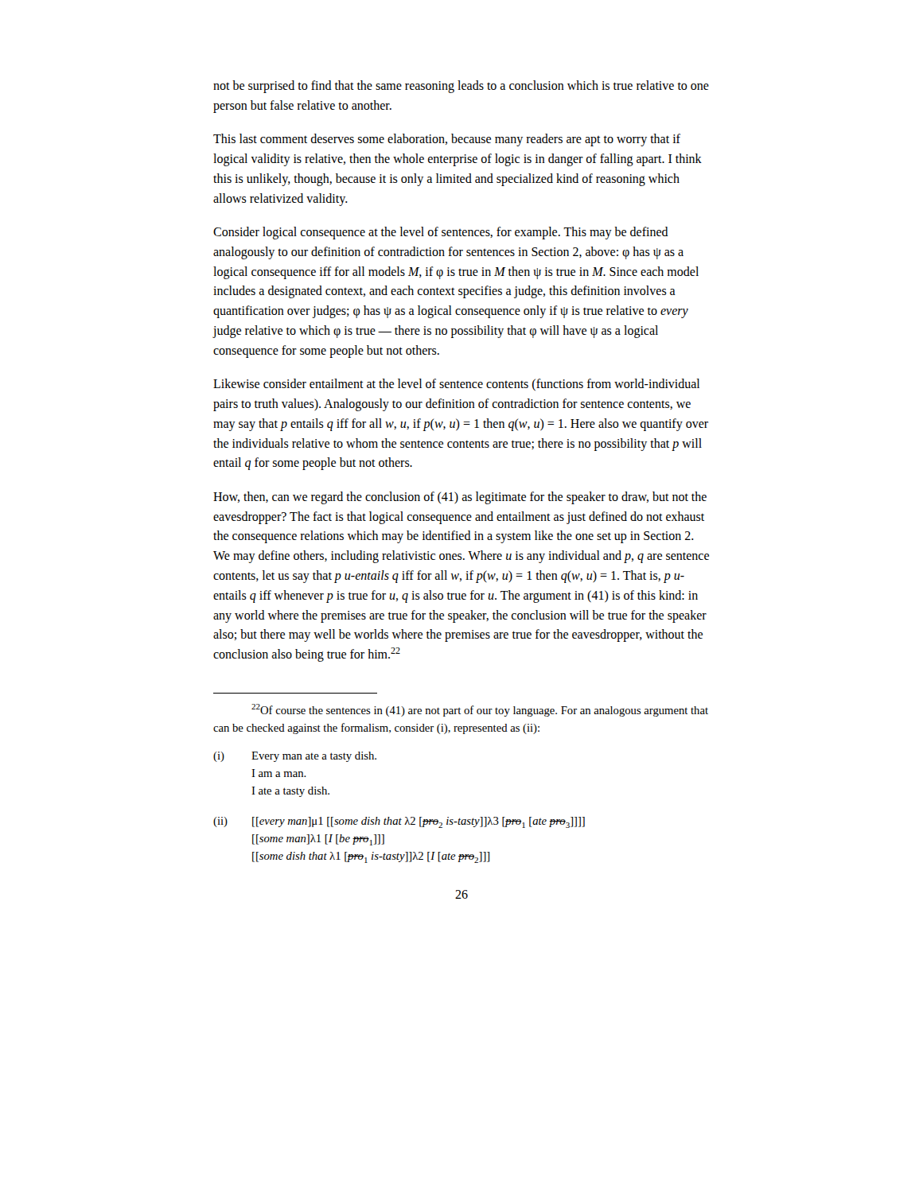not be surprised to find that the same reasoning leads to a conclusion which is true relative to one person but false relative to another.
This last comment deserves some elaboration, because many readers are apt to worry that if logical validity is relative, then the whole enterprise of logic is in danger of falling apart. I think this is unlikely, though, because it is only a limited and specialized kind of reasoning which allows relativized validity.
Consider logical consequence at the level of sentences, for example. This may be defined analogously to our definition of contradiction for sentences in Section 2, above: φ has ψ as a logical consequence iff for all models M, if φ is true in M then ψ is true in M. Since each model includes a designated context, and each context specifies a judge, this definition involves a quantification over judges; φ has ψ as a logical consequence only if ψ is true relative to every judge relative to which φ is true — there is no possibility that φ will have ψ as a logical consequence for some people but not others.
Likewise consider entailment at the level of sentence contents (functions from world-individual pairs to truth values). Analogously to our definition of contradiction for sentence contents, we may say that p entails q iff for all w, u, if p(w, u) = 1 then q(w, u) = 1. Here also we quantify over the individuals relative to whom the sentence contents are true; there is no possibility that p will entail q for some people but not others.
How, then, can we regard the conclusion of (41) as legitimate for the speaker to draw, but not the eavesdropper? The fact is that logical consequence and entailment as just defined do not exhaust the consequence relations which may be identified in a system like the one set up in Section 2. We may define others, including relativistic ones. Where u is any individual and p, q are sentence contents, let us say that p u-entails q iff for all w, if p(w, u) = 1 then q(w, u) = 1. That is, p u-entails q iff whenever p is true for u, q is also true for u. The argument in (41) is of this kind: in any world where the premises are true for the speaker, the conclusion will be true for the speaker also; but there may well be worlds where the premises are true for the eavesdropper, without the conclusion also being true for him.22
22Of course the sentences in (41) are not part of our toy language. For an analogous argument that can be checked against the formalism, consider (i), represented as (ii):
(i)
Every man ate a tasty dish.
I am a man.
I ate a tasty dish.
(ii)
[[every man]μ1 [[some dish that λ2 [pro2 is-tasty]]λ3 [pro1 [ate pro3]]]]
[[some man]λ1 [I [be pro1]]]
[[some dish that λ1 [pro1 is-tasty]]λ2 [I [ate pro2]]]
26